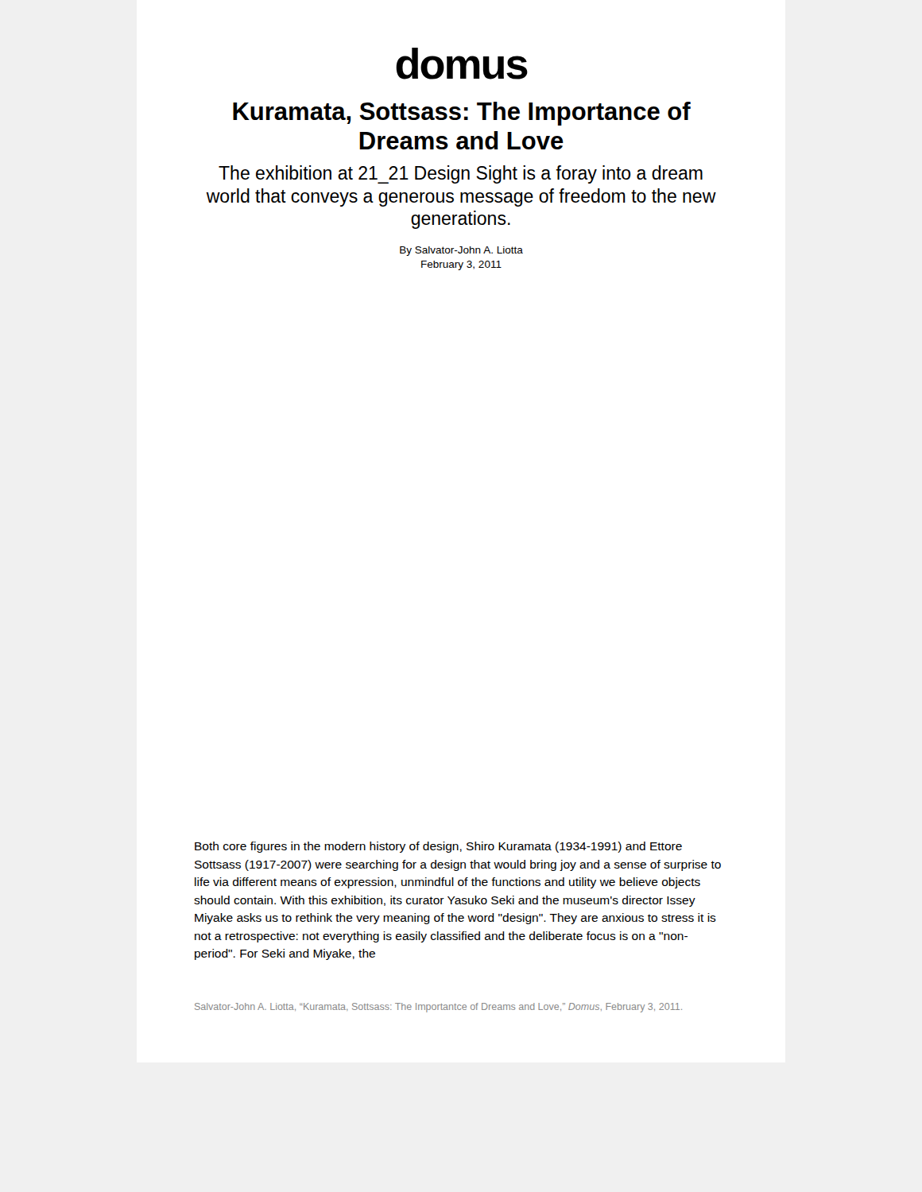domus
Kuramata, Sottsass: The Importance of Dreams and Love
The exhibition at 21_21 Design Sight is a foray into a dream world that conveys a generous message of freedom to the new generations.
By Salvator-John A. Liotta February 3, 2011
Both core figures in the modern history of design, Shiro Kuramata (1934-1991) and Ettore Sottsass (1917-2007) were searching for a design that would bring joy and a sense of surprise to life via different means of expression, unmindful of the functions and utility we believe objects should contain. With this exhibition, its curator Yasuko Seki and the museum's director Issey Miyake asks us to rethink the very meaning of the word "design". They are anxious to stress it is not a retrospective: not everything is easily classified and the deliberate focus is on a "non-period". For Seki and Miyake, the
Salvator-John A. Liotta, “Kuramata, Sottsass: The Importantce of Dreams and Love,” Domus, February 3, 2011.